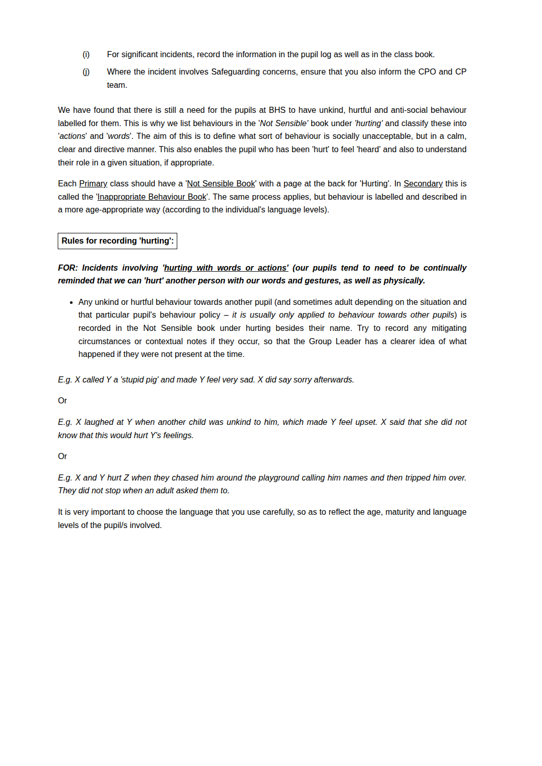(i) For significant incidents, record the information in the pupil log as well as in the class book.
(j) Where the incident involves Safeguarding concerns, ensure that you also inform the CPO and CP team.
We have found that there is still a need for the pupils at BHS to have unkind, hurtful and anti-social behaviour labelled for them. This is why we list behaviours in the 'Not Sensible' book under 'hurting' and classify these into 'actions' and 'words'. The aim of this is to define what sort of behaviour is socially unacceptable, but in a calm, clear and directive manner. This also enables the pupil who has been 'hurt' to feel 'heard' and also to understand their role in a given situation, if appropriate.
Each Primary class should have a 'Not Sensible Book' with a page at the back for 'Hurting'. In Secondary this is called the 'Inappropriate Behaviour Book'. The same process applies, but behaviour is labelled and described in a more age-appropriate way (according to the individual's language levels).
Rules for recording 'hurting':
FOR: Incidents involving 'hurting with words or actions' (our pupils tend to need to be continually reminded that we can 'hurt' another person with our words and gestures, as well as physically.
Any unkind or hurtful behaviour towards another pupil (and sometimes adult depending on the situation and that particular pupil's behaviour policy – it is usually only applied to behaviour towards other pupils) is recorded in the Not Sensible book under hurting besides their name. Try to record any mitigating circumstances or contextual notes if they occur, so that the Group Leader has a clearer idea of what happened if they were not present at the time.
E.g. X called Y a 'stupid pig' and made Y feel very sad. X did say sorry afterwards.
Or
E.g. X laughed at Y when another child was unkind to him, which made Y feel upset. X said that she did not know that this would hurt Y's feelings.
Or
E.g. X and Y hurt Z when they chased him around the playground calling him names and then tripped him over. They did not stop when an adult asked them to.
It is very important to choose the language that you use carefully, so as to reflect the age, maturity and language levels of the pupil/s involved.